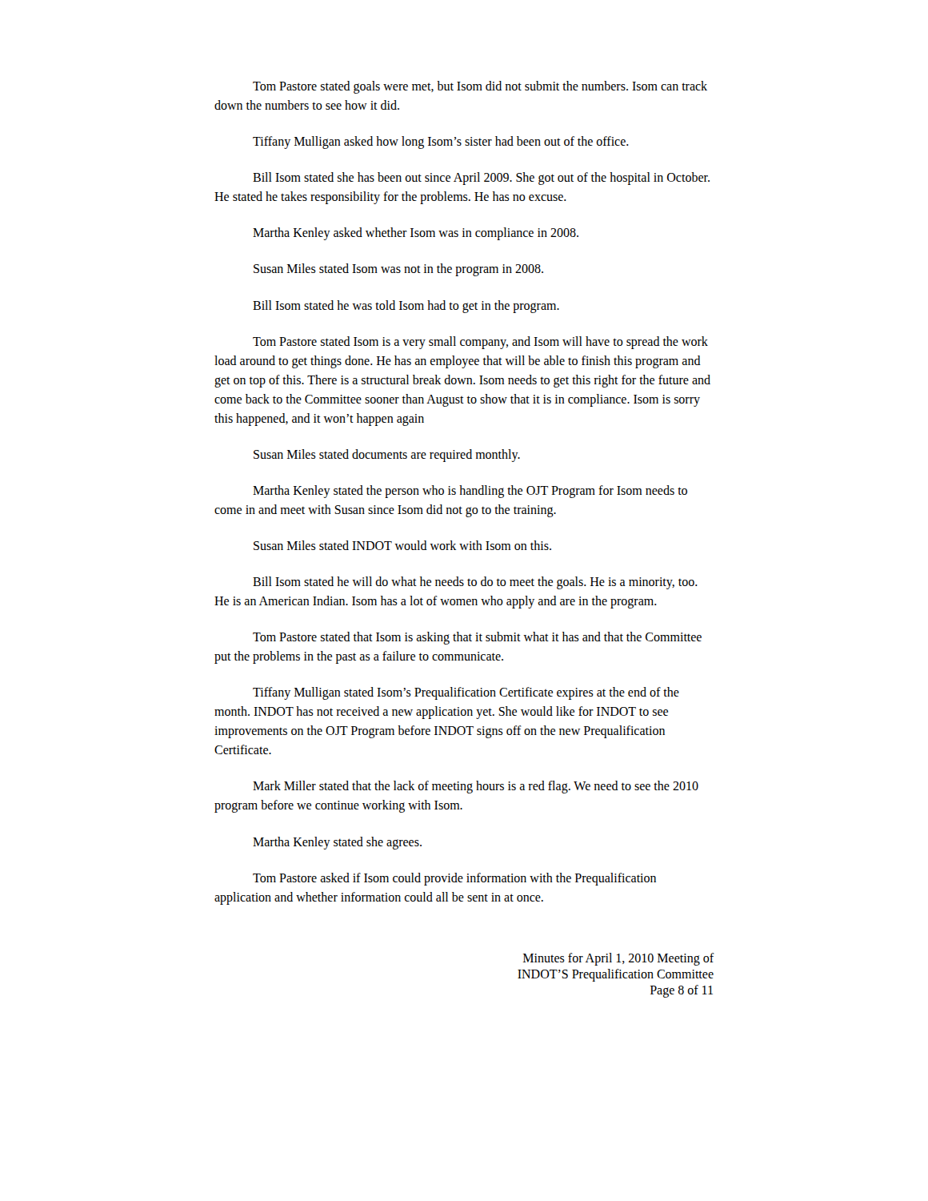Tom Pastore stated goals were met, but Isom did not submit the numbers. Isom can track down the numbers to see how it did.
Tiffany Mulligan asked how long Isom’s sister had been out of the office.
Bill Isom stated she has been out since April 2009. She got out of the hospital in October. He stated he takes responsibility for the problems. He has no excuse.
Martha Kenley asked whether Isom was in compliance in 2008.
Susan Miles stated Isom was not in the program in 2008.
Bill Isom stated he was told Isom had to get in the program.
Tom Pastore stated Isom is a very small company, and Isom will have to spread the work load around to get things done. He has an employee that will be able to finish this program and get on top of this. There is a structural break down. Isom needs to get this right for the future and come back to the Committee sooner than August to show that it is in compliance. Isom is sorry this happened, and it won’t happen again
Susan Miles stated documents are required monthly.
Martha Kenley stated the person who is handling the OJT Program for Isom needs to come in and meet with Susan since Isom did not go to the training.
Susan Miles stated INDOT would work with Isom on this.
Bill Isom stated he will do what he needs to do to meet the goals. He is a minority, too. He is an American Indian. Isom has a lot of women who apply and are in the program.
Tom Pastore stated that Isom is asking that it submit what it has and that the Committee put the problems in the past as a failure to communicate.
Tiffany Mulligan stated Isom’s Prequalification Certificate expires at the end of the month. INDOT has not received a new application yet. She would like for INDOT to see improvements on the OJT Program before INDOT signs off on the new Prequalification Certificate.
Mark Miller stated that the lack of meeting hours is a red flag. We need to see the 2010 program before we continue working with Isom.
Martha Kenley stated she agrees.
Tom Pastore asked if Isom could provide information with the Prequalification application and whether information could all be sent in at once.
Minutes for April 1, 2010 Meeting of
INDOT’S Prequalification Committee
Page 8 of 11